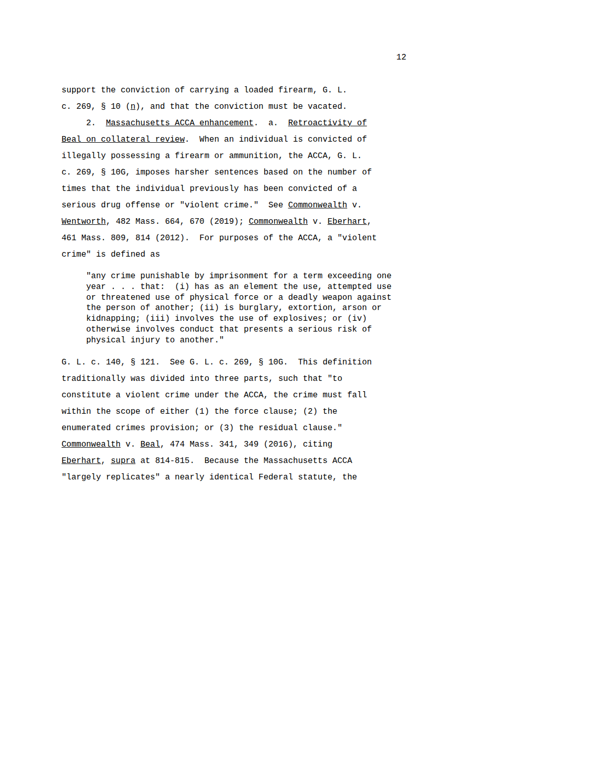12
support the conviction of carrying a loaded firearm, G. L.
c. 269, § 10 (n), and that the conviction must be vacated.
2. Massachusetts ACCA enhancement. a. Retroactivity of
Beal on collateral review. When an individual is convicted of
illegally possessing a firearm or ammunition, the ACCA, G. L.
c. 269, § 10G, imposes harsher sentences based on the number of
times that the individual previously has been convicted of a
serious drug offense or "violent crime." See Commonwealth v.
Wentworth, 482 Mass. 664, 670 (2019); Commonwealth v. Eberhart,
461 Mass. 809, 814 (2012). For purposes of the ACCA, a "violent
crime" is defined as
"any crime punishable by imprisonment for a term exceeding one year . . . that: (i) has as an element the use, attempted use or threatened use of physical force or a deadly weapon against the person of another; (ii) is burglary, extortion, arson or kidnapping; (iii) involves the use of explosives; or (iv) otherwise involves conduct that presents a serious risk of physical injury to another."
G. L. c. 140, § 121. See G. L. c. 269, § 10G. This definition
traditionally was divided into three parts, such that "to
constitute a violent crime under the ACCA, the crime must fall
within the scope of either (1) the force clause; (2) the
enumerated crimes provision; or (3) the residual clause."
Commonwealth v. Beal, 474 Mass. 341, 349 (2016), citing
Eberhart, supra at 814-815. Because the Massachusetts ACCA
"largely replicates" a nearly identical Federal statute, the